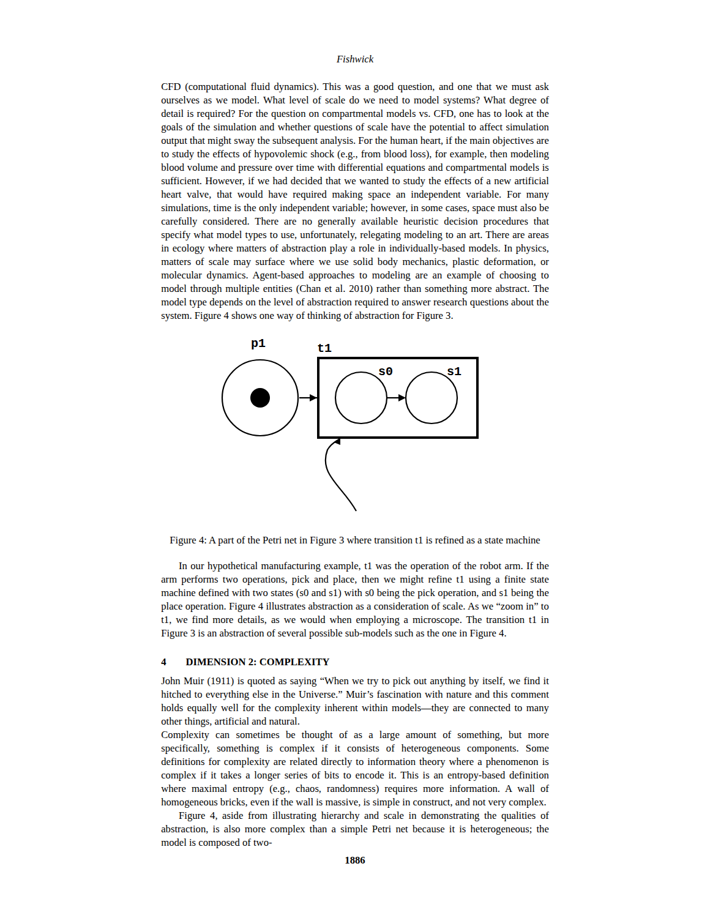Fishwick
CFD (computational fluid dynamics). This was a good question, and one that we must ask ourselves as we model. What level of scale do we need to model systems? What degree of detail is required? For the question on compartmental models vs. CFD, one has to look at the goals of the simulation and whether questions of scale have the potential to affect simulation output that might sway the subsequent analysis. For the human heart, if the main objectives are to study the effects of hypovolemic shock (e.g., from blood loss), for example, then modeling blood volume and pressure over time with differential equations and compartmental models is sufficient. However, if we had decided that we wanted to study the effects of a new artificial heart valve, that would have required making space an independent variable. For many simulations, time is the only independent variable; however, in some cases, space must also be carefully considered. There are no generally available heuristic decision procedures that specify what model types to use, unfortunately, relegating modeling to an art. There are areas in ecology where matters of abstraction play a role in individually-based models. In physics, matters of scale may surface where we use solid body mechanics, plastic deformation, or molecular dynamics. Agent-based approaches to modeling are an example of choosing to model through multiple entities (Chan et al. 2010) rather than something more abstract. The model type depends on the level of abstraction required to answer research questions about the system. Figure 4 shows one way of thinking of abstraction for Figure 3.
p1 t1 s0 s1
Figure 4: A part of the Petri net in Figure 3 where transition t1 is refined as a state machine
In our hypothetical manufacturing example, t1 was the operation of the robot arm. If the arm performs two operations, pick and place, then we might refine t1 using a finite state machine defined with two states (s0 and s1) with s0 being the pick operation, and s1 being the place operation. Figure 4 illustrates abstraction as a consideration of scale. As we “zoom in” to t1, we find more details, as we would when employing a microscope. The transition t1 in Figure 3 is an abstraction of several possible sub-models such as the one in Figure 4.
4 Dimension 2: Complexity
John Muir (1911) is quoted as saying “When we try to pick out anything by itself, we find it hitched to everything else in the Universe.” Muir’s fascination with nature and this comment holds equally well for the complexity inherent within models—they are connected to many other things, artificial and natural.
Complexity can sometimes be thought of as a large amount of something, but more specifically, something is complex if it consists of heterogeneous components. Some definitions for complexity are related directly to information theory where a phenomenon is complex if it takes a longer series of bits to encode it. This is an entropy-based definition where maximal entropy (e.g., chaos, randomness) requires more information. A wall of homogeneous bricks, even if the wall is massive, is simple in construct, and not very complex.
Figure 4, aside from illustrating hierarchy and scale in demonstrating the qualities of abstraction, is also more complex than a simple Petri net because it is heterogeneous; the model is composed of two-
1886